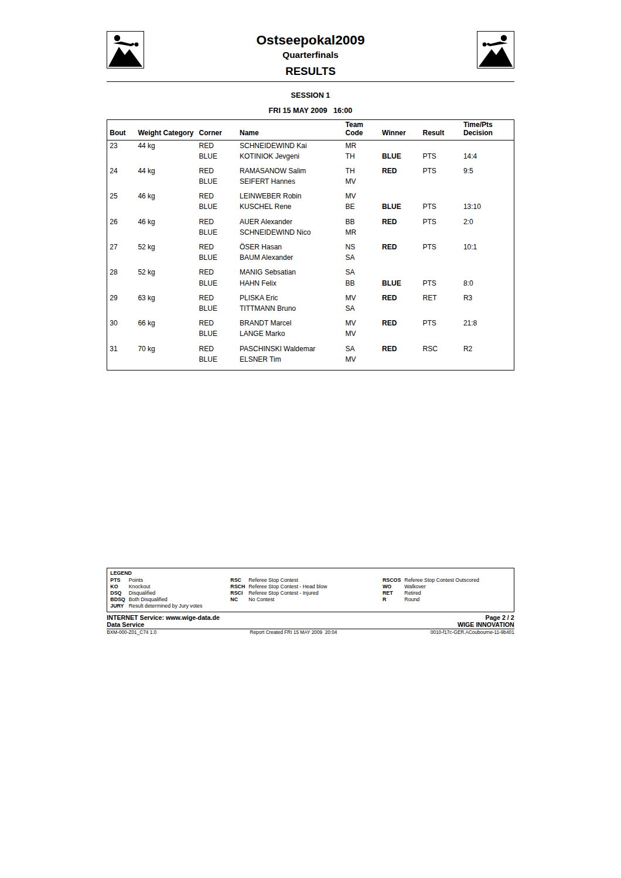Ostseepokal2009
Quarterfinals
RESULTS
SESSION 1
FRI 15 MAY 2009 16:00
| Bout | Weight Category | Corner | Name | Team Code | Winner | Result | Time/Pts Decision |
| --- | --- | --- | --- | --- | --- | --- | --- |
| 23 | 44 kg | RED | SCHNEIDEWIND Kai | MR | | | |
| | | BLUE | KOTINIOK Jevgeni | TH | BLUE | PTS | 14:4 |
| 24 | 44 kg | RED | RAMASANOW Salim | TH | RED | PTS | 9:5 |
| | | BLUE | SEIFERT Hannes | MV | | | |
| 25 | 46 kg | RED | LEINWEBER Robin | MV | | | |
| | | BLUE | KUSCHEL Rene | BE | BLUE | PTS | 13:10 |
| 26 | 46 kg | RED | AUER Alexander | BB | RED | PTS | 2:0 |
| | | BLUE | SCHNEIDEWIND Nico | MR | | | |
| 27 | 52 kg | RED | ÖSER Hasan | NS | RED | PTS | 10:1 |
| | | BLUE | BAUM Alexander | SA | | | |
| 28 | 52 kg | RED | MANIG Sebsatian | SA | | | |
| | | BLUE | HAHN Felix | BB | BLUE | PTS | 8:0 |
| 29 | 63 kg | RED | PLISKA Eric | MV | RED | RET | R3 |
| | | BLUE | TITTMANN Bruno | SA | | | |
| 30 | 66 kg | RED | BRANDT Marcel | MV | RED | PTS | 21:8 |
| | | BLUE | LANGE Marko | MV | | | |
| 31 | 70 kg | RED | PASCHINSKI Waldemar | SA | RED | RSC | R2 |
| | | BLUE | ELSNER Tim | MV | | | |
LEGEND
PTS
KO
DSQ
BDSQ
JURY
Points
Knockout
Disqualified
Both Disqualified
Result determined by Jury votes
RSC
RSCH
RSCI
NC
Referee Stop Contest
Referee Stop Contest - Head blow
Referee Stop Contest - Injured
No Contest
RSCOS
WO
RET
R
Referee Stop Contest Outscored
Walkover
Retired
Round
INTERNET Service: www.wige-data.de
Page 2 / 2
Data Service
WIGE INNOVATION
BXM-000-Z01_C74 1.0
Report Created FRI 15 MAY 2009 20:04
0010-f17c-GER.ACoubourne-11-9b401